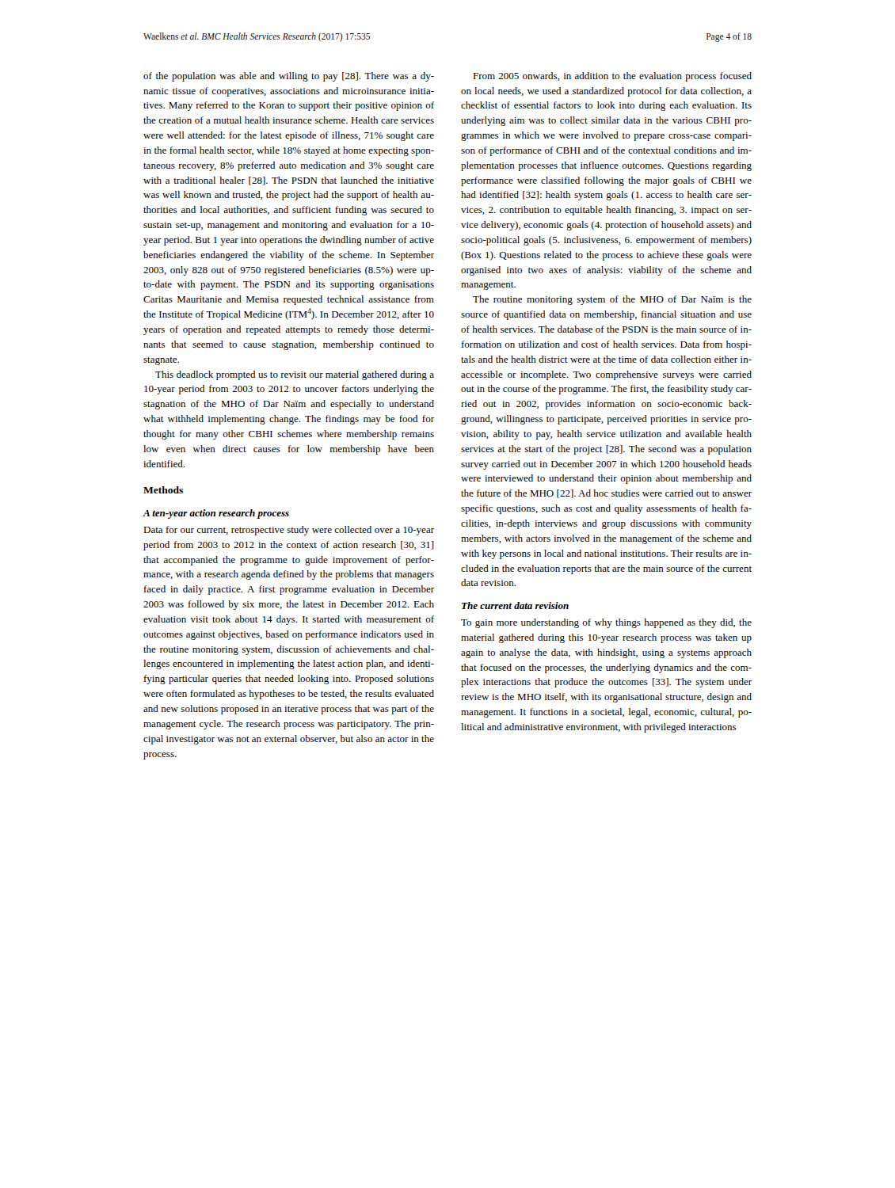Waelkens et al. BMC Health Services Research (2017) 17:535
Page 4 of 18
of the population was able and willing to pay [28]. There was a dynamic tissue of cooperatives, associations and microinsurance initiatives. Many referred to the Koran to support their positive opinion of the creation of a mutual health insurance scheme. Health care services were well attended: for the latest episode of illness, 71% sought care in the formal health sector, while 18% stayed at home expecting spontaneous recovery, 8% preferred auto medication and 3% sought care with a traditional healer [28]. The PSDN that launched the initiative was well known and trusted, the project had the support of health authorities and local authorities, and sufficient funding was secured to sustain set-up, management and monitoring and evaluation for a 10-year period. But 1 year into operations the dwindling number of active beneficiaries endangered the viability of the scheme. In September 2003, only 828 out of 9750 registered beneficiaries (8.5%) were up-to-date with payment. The PSDN and its supporting organisations Caritas Mauritanie and Memisa requested technical assistance from the Institute of Tropical Medicine (ITM4). In December 2012, after 10 years of operation and repeated attempts to remedy those determinants that seemed to cause stagnation, membership continued to stagnate.
This deadlock prompted us to revisit our material gathered during a 10-year period from 2003 to 2012 to uncover factors underlying the stagnation of the MHO of Dar Naïm and especially to understand what withheld implementing change. The findings may be food for thought for many other CBHI schemes where membership remains low even when direct causes for low membership have been identified.
Methods
A ten-year action research process
Data for our current, retrospective study were collected over a 10-year period from 2003 to 2012 in the context of action research [30, 31] that accompanied the programme to guide improvement of performance, with a research agenda defined by the problems that managers faced in daily practice. A first programme evaluation in December 2003 was followed by six more, the latest in December 2012. Each evaluation visit took about 14 days. It started with measurement of outcomes against objectives, based on performance indicators used in the routine monitoring system, discussion of achievements and challenges encountered in implementing the latest action plan, and identifying particular queries that needed looking into. Proposed solutions were often formulated as hypotheses to be tested, the results evaluated and new solutions proposed in an iterative process that was part of the management cycle. The research process was participatory. The principal investigator was not an external observer, but also an actor in the process.
From 2005 onwards, in addition to the evaluation process focused on local needs, we used a standardized protocol for data collection, a checklist of essential factors to look into during each evaluation. Its underlying aim was to collect similar data in the various CBHI programmes in which we were involved to prepare cross-case comparison of performance of CBHI and of the contextual conditions and implementation processes that influence outcomes. Questions regarding performance were classified following the major goals of CBHI we had identified [32]: health system goals (1. access to health care services, 2. contribution to equitable health financing, 3. impact on service delivery), economic goals (4. protection of household assets) and socio-political goals (5. inclusiveness, 6. empowerment of members) (Box 1). Questions related to the process to achieve these goals were organised into two axes of analysis: viability of the scheme and management.
The routine monitoring system of the MHO of Dar Naïm is the source of quantified data on membership, financial situation and use of health services. The database of the PSDN is the main source of information on utilization and cost of health services. Data from hospitals and the health district were at the time of data collection either inaccessible or incomplete. Two comprehensive surveys were carried out in the course of the programme. The first, the feasibility study carried out in 2002, provides information on socio-economic background, willingness to participate, perceived priorities in service provision, ability to pay, health service utilization and available health services at the start of the project [28]. The second was a population survey carried out in December 2007 in which 1200 household heads were interviewed to understand their opinion about membership and the future of the MHO [22]. Ad hoc studies were carried out to answer specific questions, such as cost and quality assessments of health facilities, in-depth interviews and group discussions with community members, with actors involved in the management of the scheme and with key persons in local and national institutions. Their results are included in the evaluation reports that are the main source of the current data revision.
The current data revision
To gain more understanding of why things happened as they did, the material gathered during this 10-year research process was taken up again to analyse the data, with hindsight, using a systems approach that focused on the processes, the underlying dynamics and the complex interactions that produce the outcomes [33]. The system under review is the MHO itself, with its organisational structure, design and management. It functions in a societal, legal, economic, cultural, political and administrative environment, with privileged interactions